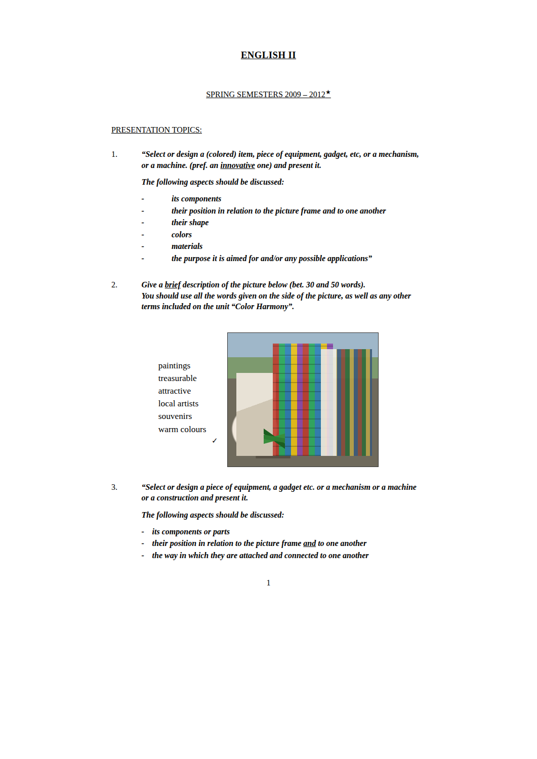ENGLISH II
SPRING SEMESTERS 2009 – 2012★
PRESENTATION TOPICS:
1.
“Select or design a (colored) item, piece of equipment, gadget, etc, or a mechanism, or a machine. (pref. an innovative one) and present it.
The following aspects should be discussed:
-its components
-their position in relation to the picture frame and to one another
-their shape
-colors
-materials
-the purpose it is aimed for and/or any possible applications”
2.
Give a brief description of the picture below (bet. 30 and 50 words).
You should use all the words given on the side of the picture, as well as any other terms included on the unit “Color Harmony”.
paintings
treasurable
attractive
local artists
souvenirs
warm colours ✓
3.
“Select or design a piece of equipment, a gadget etc. or a mechanism or a machine or a construction and present it.
The following aspects should be discussed:
-its components or parts
-their position in relation to the picture frame and to one another
-the way in which they are attached and connected to one another
1